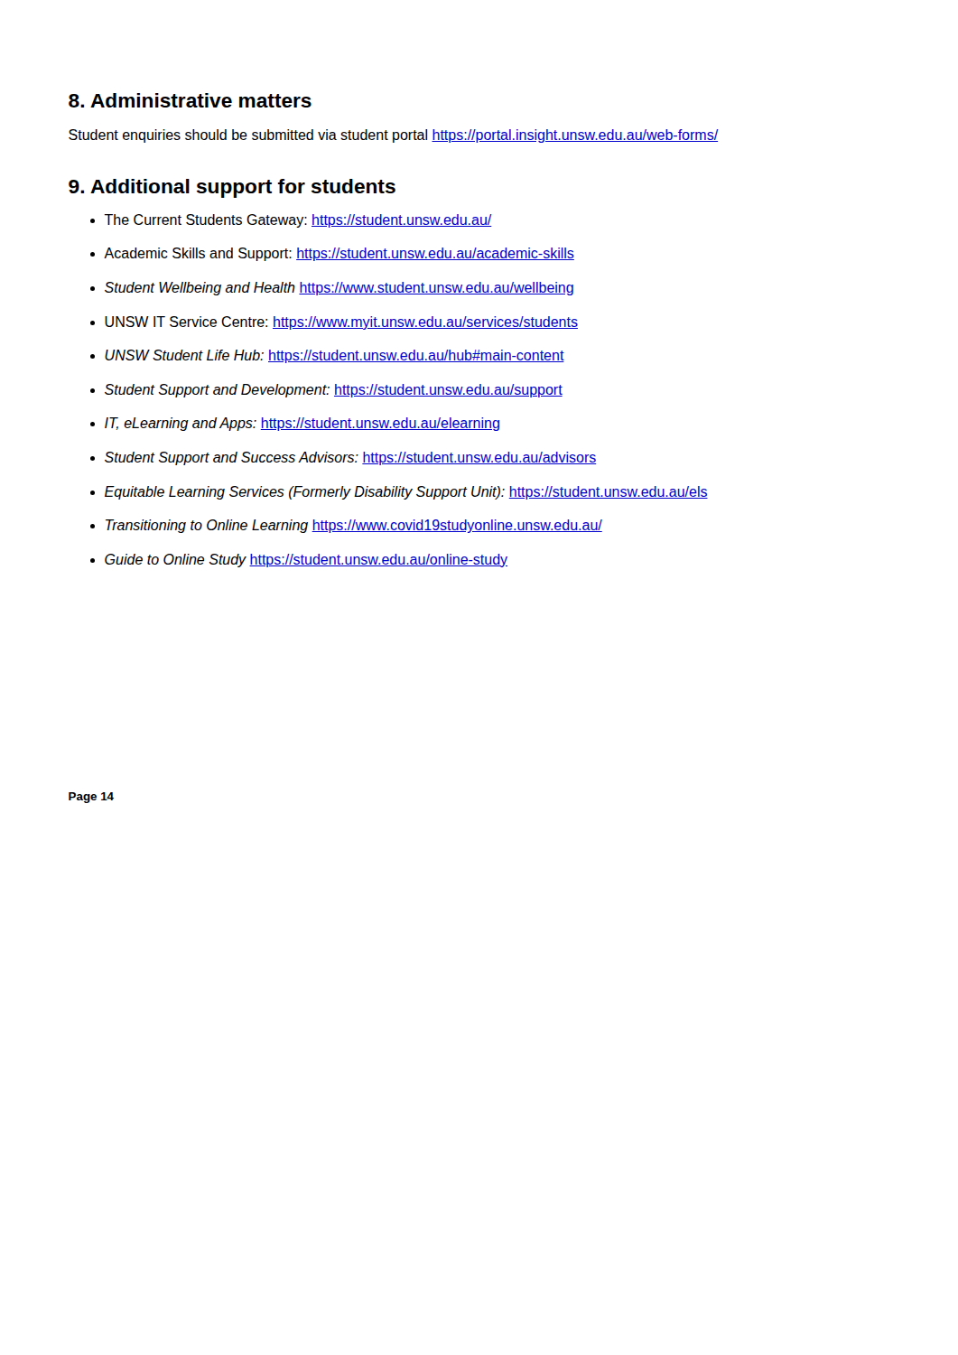8. Administrative matters
Student enquiries should be submitted via student portal https://portal.insight.unsw.edu.au/web-forms/
9. Additional support for students
The Current Students Gateway: https://student.unsw.edu.au/
Academic Skills and Support: https://student.unsw.edu.au/academic-skills
Student Wellbeing and Health https://www.student.unsw.edu.au/wellbeing
UNSW IT Service Centre: https://www.myit.unsw.edu.au/services/students
UNSW Student Life Hub: https://student.unsw.edu.au/hub#main-content
Student Support and Development: https://student.unsw.edu.au/support
IT, eLearning and Apps: https://student.unsw.edu.au/elearning
Student Support and Success Advisors: https://student.unsw.edu.au/advisors
Equitable Learning Services (Formerly Disability Support Unit): https://student.unsw.edu.au/els
Transitioning to Online Learning https://www.covid19studyonline.unsw.edu.au/
Guide to Online Study https://student.unsw.edu.au/online-study
Page 14